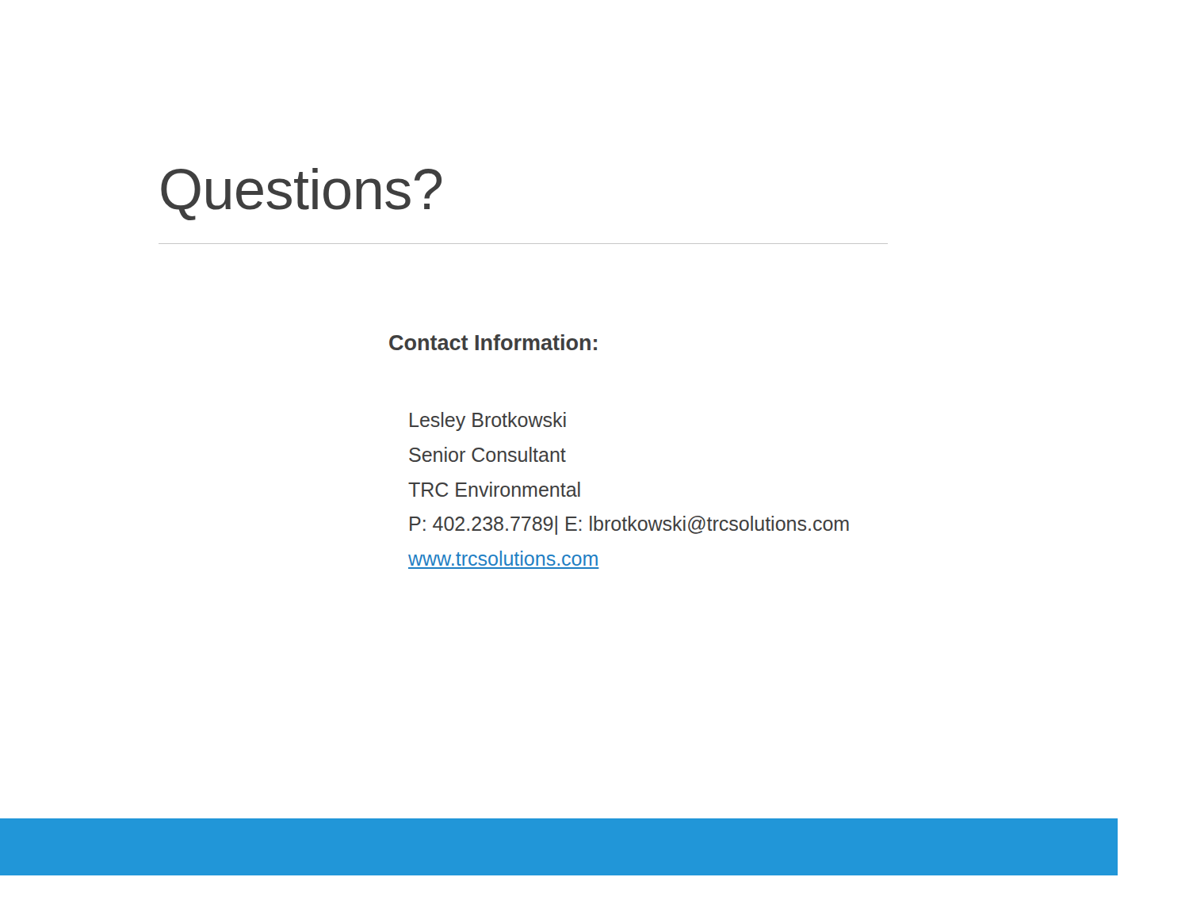Questions?
Contact Information:
Lesley Brotkowski
Senior Consultant
TRC Environmental
P: 402.238.7789| E: lbrotkowski@trcsolutions.com
www.trcsolutions.com